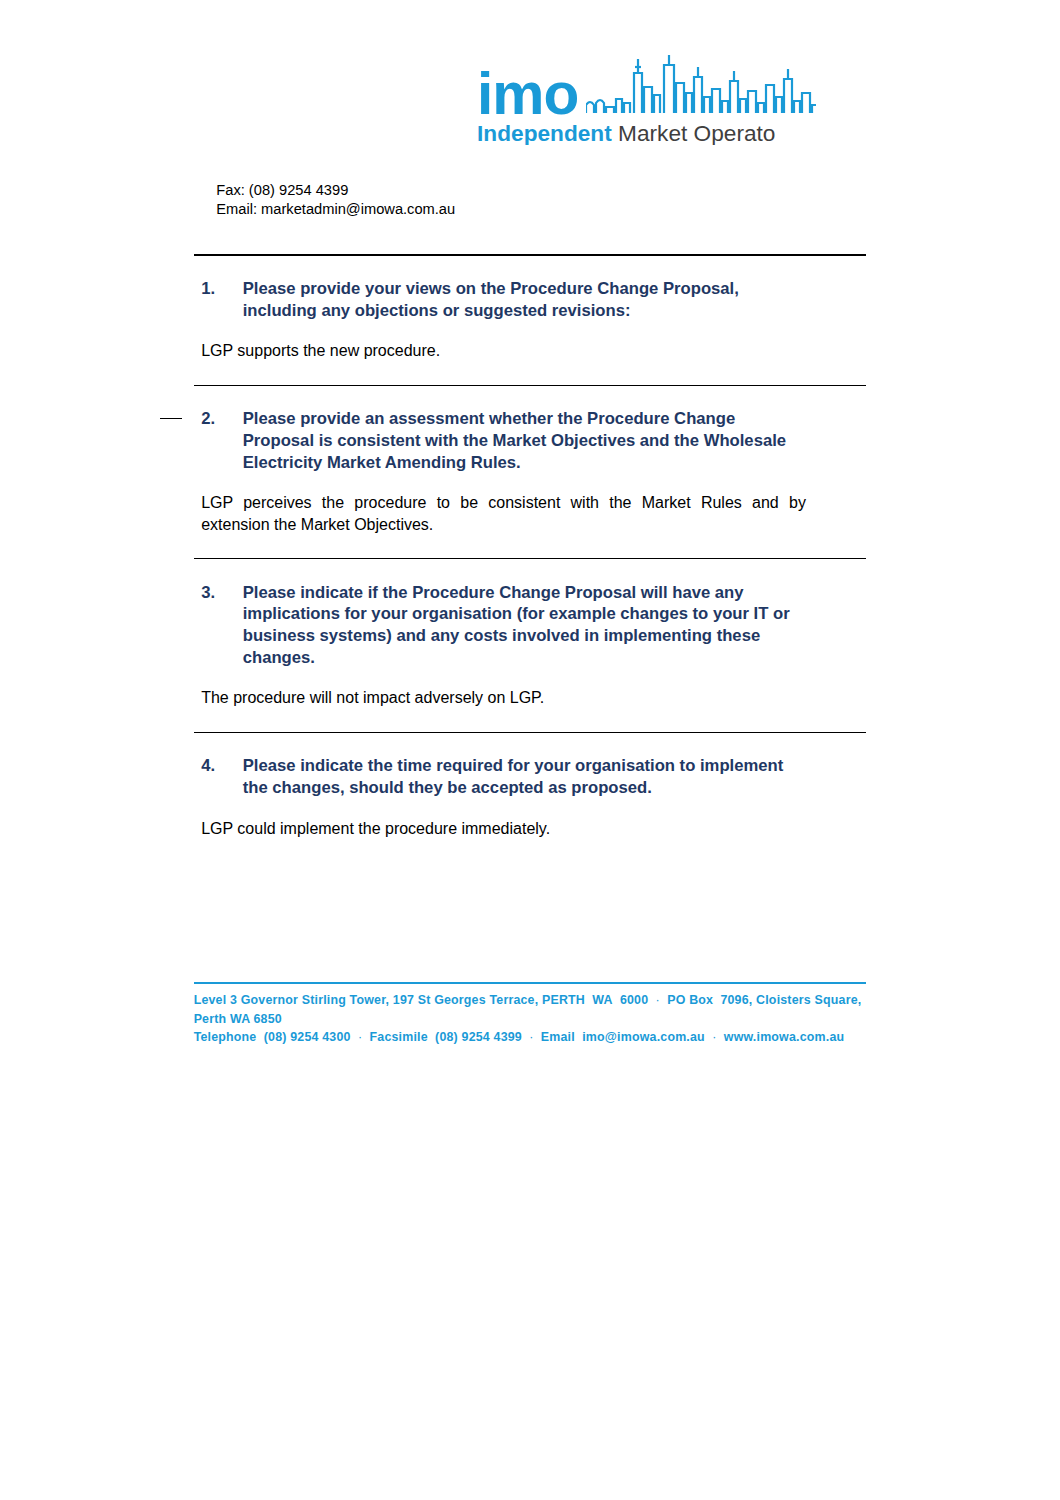imo
Independent Market Operato
Fax: (08) 9254 4399
Email: marketadmin@imowa.com.au
1.
Please provide your views on the Procedure Change Proposal, including any objections or suggested revisions:
LGP supports the new procedure.
2.
Please provide an assessment whether the Procedure Change Proposal is consistent with the Market Objectives and the Wholesale Electricity Market Amending Rules.
LGP perceives the procedure to be consistent with the Market Rules and by extension the Market Objectives.
3.
Please indicate if the Procedure Change Proposal will have any implications for your organisation (for example changes to your IT or business systems) and any costs involved in implementing these changes.
The procedure will not impact adversely on LGP.
4.
Please indicate the time required for your organisation to implement the changes, should they be accepted as proposed.
LGP could implement the procedure immediately.
Level 3 Governor Stirling Tower, 197 St Georges Terrace, PERTH WA 6000 · PO Box 7096, Cloisters Square, Perth WA 6850
Telephone (08) 9254 4300 · Facsimile (08) 9254 4399 · Email imo@imowa.com.au · www.imowa.com.au